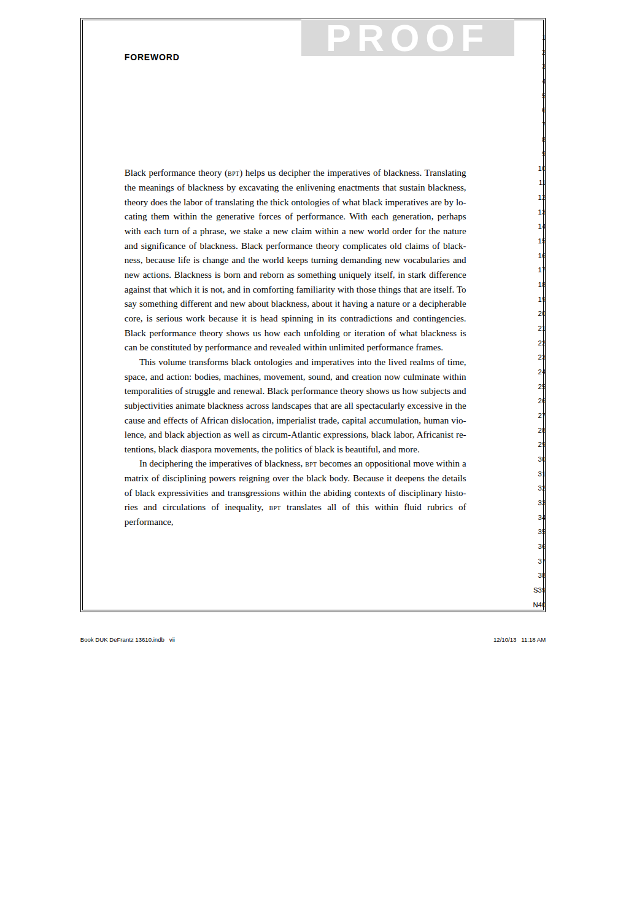PROOF
1
2
3
4
5
6
7
8
9
10
11
12
13
14
15
16
17
18
19
20
21
22
23
24
25
26
27
28
29
30
31
32
33
34
35
36
37
38
S39
N40
FOREWORD
Black performance theory (bpt) helps us decipher the imperatives of blackness. Translating the meanings of blackness by excavating the enlivening enactments that sustain blackness, theory does the labor of translating the thick ontologies of what black imperatives are by locating them within the generative forces of performance. With each generation, perhaps with each turn of a phrase, we stake a new claim within a new world order for the nature and significance of blackness. Black performance theory complicates old claims of blackness, because life is change and the world keeps turning demanding new vocabularies and new actions. Blackness is born and reborn as something uniquely itself, in stark difference against that which it is not, and in comforting familiarity with those things that are itself. To say something different and new about blackness, about it having a nature or a decipherable core, is serious work because it is head spinning in its contradictions and contingencies. Black performance theory shows us how each unfolding or iteration of what blackness is can be constituted by performance and revealed within unlimited performance frames.
This volume transforms black ontologies and imperatives into the lived realms of time, space, and action: bodies, machines, movement, sound, and creation now culminate within temporalities of struggle and renewal. Black performance theory shows us how subjects and subjectivities animate blackness across landscapes that are all spectacularly excessive in the cause and effects of African dislocation, imperialist trade, capital accumulation, human violence, and black abjection as well as circum-Atlantic expressions, black labor, Africanist retentions, black diaspora movements, the politics of black is beautiful, and more.
In deciphering the imperatives of blackness, bpt becomes an oppositional move within a matrix of disciplining powers reigning over the black body. Because it deepens the details of black expressivities and transgressions within the abiding contexts of disciplinary histories and circulations of inequality, bpt translates all of this within fluid rubrics of performance,
Book DUK DeFrantz 13610.indb vii 12/10/13 11:18 AM